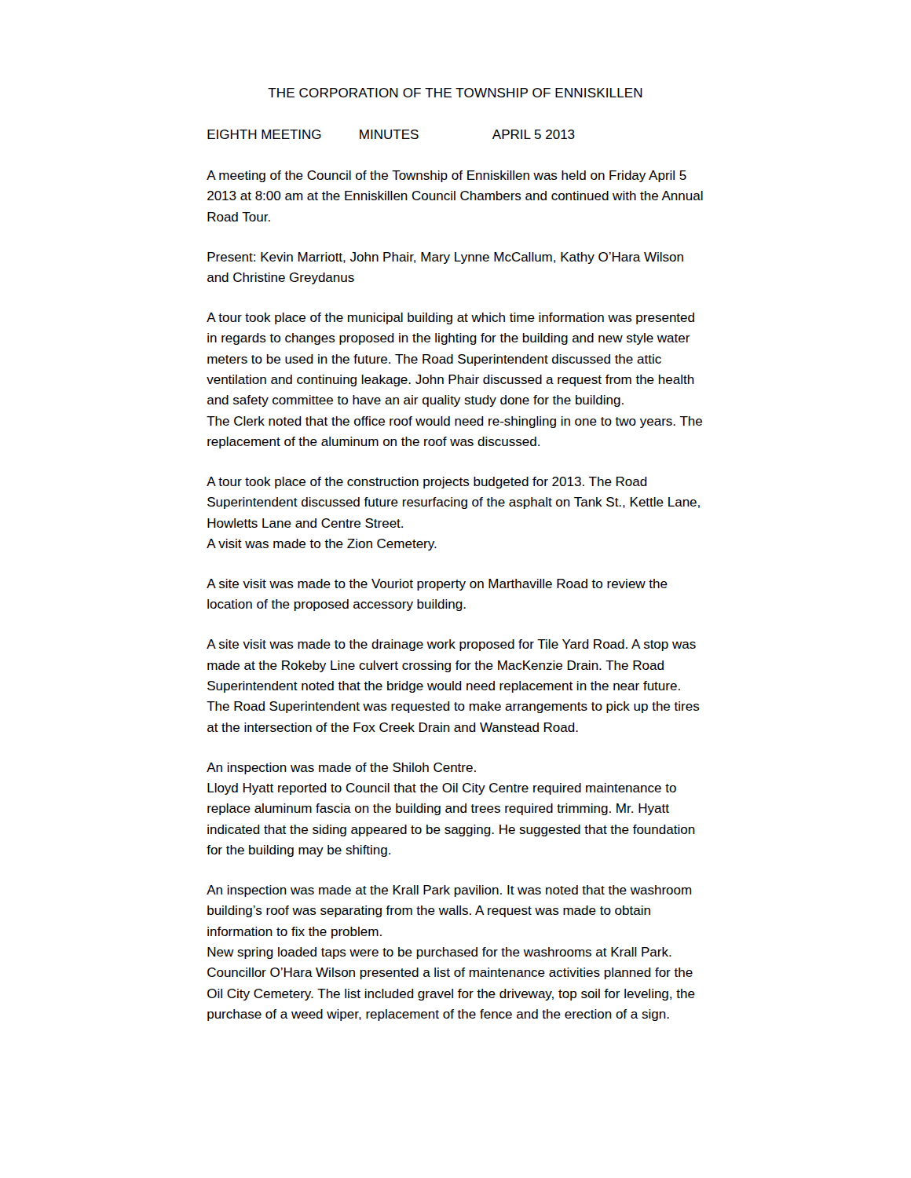THE CORPORATION OF THE TOWNSHIP OF ENNISKILLEN
EIGHTH MEETING MINUTES APRIL 5 2013
A meeting of the Council of the Township of Enniskillen was held on Friday April 5 2013 at 8:00 am at the Enniskillen Council Chambers and continued with the Annual Road Tour.
Present: Kevin Marriott, John Phair, Mary Lynne McCallum, Kathy O’Hara Wilson and Christine Greydanus
A tour took place of the municipal building at which time information was presented in regards to changes proposed in the lighting for the building and new style water meters to be used in the future. The Road Superintendent discussed the attic ventilation and continuing leakage. John Phair discussed a request from the health and safety committee to have an air quality study done for the building.
The Clerk noted that the office roof would need re-shingling in one to two years. The replacement of the aluminum on the roof was discussed.
A tour took place of the construction projects budgeted for 2013. The Road Superintendent discussed future resurfacing of the asphalt on Tank St., Kettle Lane, Howletts Lane and Centre Street.
A visit was made to the Zion Cemetery.
A site visit was made to the Vouriot property on Marthaville Road to review the location of the proposed accessory building.
A site visit was made to the drainage work proposed for Tile Yard Road. A stop was made at the Rokeby Line culvert crossing for the MacKenzie Drain. The Road Superintendent noted that the bridge would need replacement in the near future.
The Road Superintendent was requested to make arrangements to pick up the tires at the intersection of the Fox Creek Drain and Wanstead Road.
An inspection was made of the Shiloh Centre.
Lloyd Hyatt reported to Council that the Oil City Centre required maintenance to replace aluminum fascia on the building and trees required trimming. Mr. Hyatt indicated that the siding appeared to be sagging. He suggested that the foundation for the building may be shifting.
An inspection was made at the Krall Park pavilion. It was noted that the washroom building’s roof was separating from the walls. A request was made to obtain information to fix the problem.
New spring loaded taps were to be purchased for the washrooms at Krall Park.
Councillor O’Hara Wilson presented a list of maintenance activities planned for the Oil City Cemetery. The list included gravel for the driveway, top soil for leveling, the purchase of a weed wiper, replacement of the fence and the erection of a sign.